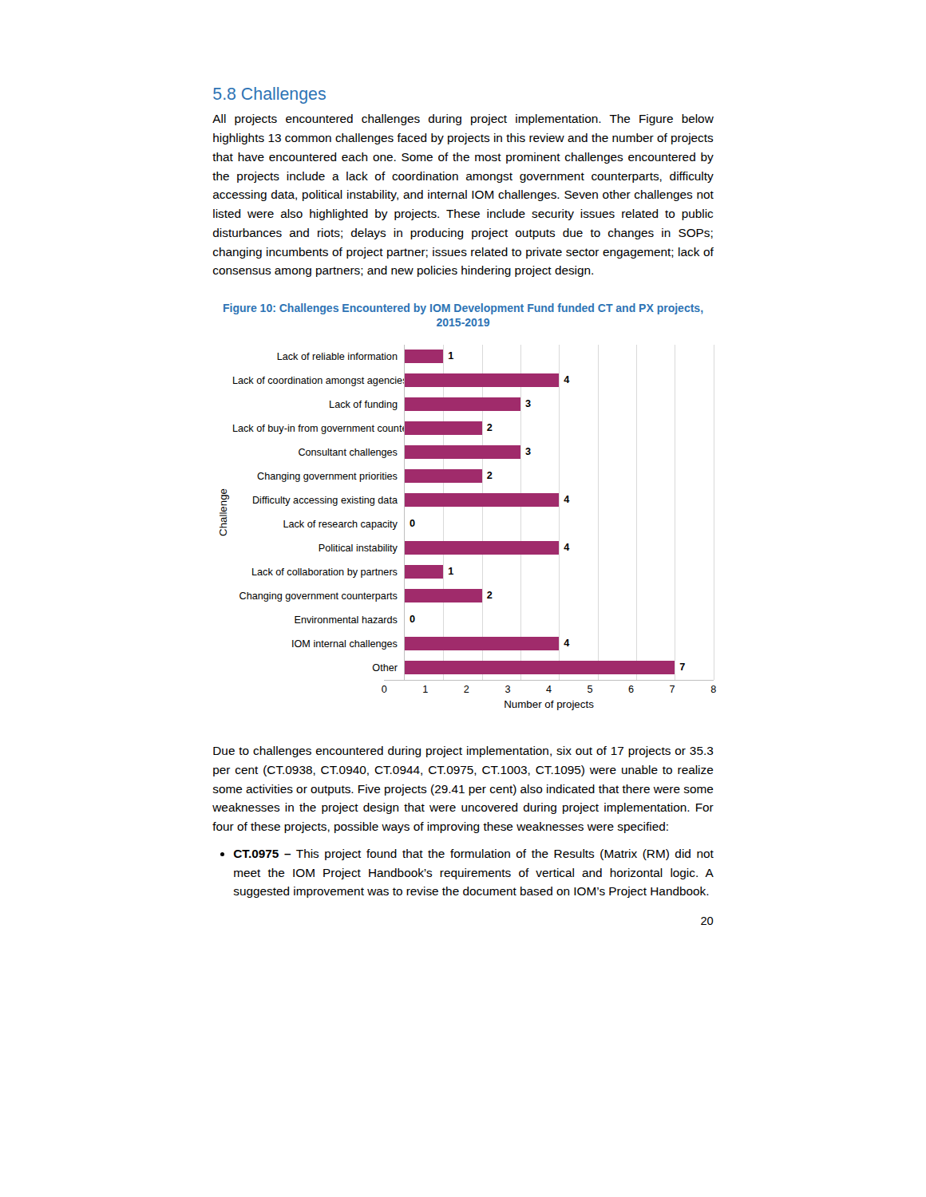5.8 Challenges
All projects encountered challenges during project implementation. The Figure below highlights 13 common challenges faced by projects in this review and the number of projects that have encountered each one. Some of the most prominent challenges encountered by the projects include a lack of coordination amongst government counterparts, difficulty accessing data, political instability, and internal IOM challenges. Seven other challenges not listed were also highlighted by projects. These include security issues related to public disturbances and riots; delays in producing project outputs due to changes in SOPs; changing incumbents of project partner; issues related to private sector engagement; lack of consensus among partners; and new policies hindering project design.
Figure 10: Challenges Encountered by IOM Development Fund funded CT and PX projects, 2015-2019
Challenge
Lack of reliable information
Lack of coordination amongst agencies
Lack of funding
Lack of buy-in from government counterparts
Consultant challenges
Changing government priorities
Difficulty accessing existing data
Lack of research capacity
Political instability
Lack of collaboration by partners
Changing government counterparts
Environmental hazards
IOM internal challenges
Other
1
4
3
2
3
2
4
0
4
1
2
0
4
7
0 1 2 3 4 5 6 7 8
Number of projects
Due to challenges encountered during project implementation, six out of 17 projects or 35.3 per cent (CT.0938, CT.0940, CT.0944, CT.0975, CT.1003, CT.1095) were unable to realize some activities or outputs. Five projects (29.41 per cent) also indicated that there were some weaknesses in the project design that were uncovered during project implementation. For four of these projects, possible ways of improving these weaknesses were specified:
CT.0975 – This project found that the formulation of the Results (Matrix (RM) did not meet the IOM Project Handbook’s requirements of vertical and horizontal logic. A suggested improvement was to revise the document based on IOM’s Project Handbook.
20